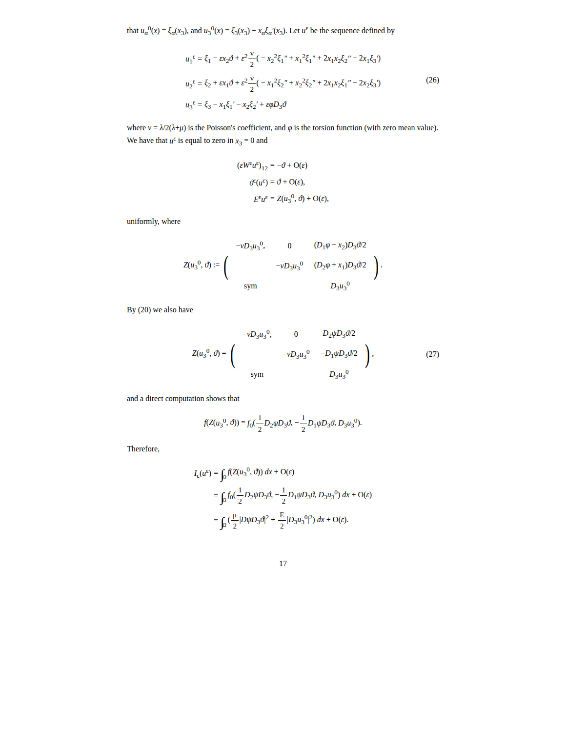that uα0(x) = ξα(x3), and u30(x) = ξ3(x3) − xαξα′(x3). Let uε be the sequence defined by
| u 1 ε | = | ξ 1 − εx 2 ϑ + ε 2 ν 2 ( − x 2 2 ξ 1 ″ + x 1 2 ξ 1 ″ + 2 x 1 x 2 ξ 2 ″ − 2 x 1 ξ 3 ′ ) |
| u 2 ε | = | ξ 2 + εx 1 ϑ + ε 2 ν 2 ( − x 1 2 ξ 2 ″ + x 2 2 ξ 2 ″ + 2 x 1 x 2 ξ 1 ″ − 2 x 2 ξ 3 ′ ) |
| u 3 ε | = | ξ 3 − x 1 ξ 1 ′ − x 2 ξ 2 ′ + εφD 3 ϑ |
(26)
where ν = λ/2(λ+μ) is the Poisson's coefficient, and φ is the torsion function (with zero mean value). We have that uε is equal to zero in x3 = 0 and
| ( εW ε u ε ) 12 | = | − ϑ + O ( ε ) |
| ϑ ε ( u ε ) | = | ϑ + O ( ε ), |
| E ε u ε | = | Z ( u 3 0 , ϑ ) + O ( ε ), |
uniformly, where
Z(u30, ϑ) := (
| − νD 3 u 3 0 , | 0 | ( D 1 φ − x 2 ) D 3 ϑ /2 |
| | − νD 3 u 3 0 | ( D 2 φ + x 1 ) D 3 ϑ /2 |
| sym | | D 3 u 3 0 |
).
By (20) we also have
Z(u30, ϑ) = (
| − νD 3 u 3 0 , | 0 | D 2 ψD 3 ϑ /2 |
| | − νD 3 u 3 0 | − D 1 ψD 3 ϑ /2 |
| sym | | D 3 u 3 0 |
),
(27)
and a direct computation shows that
f(Z(u30, ϑ)) = f0(12 D2ψD3ϑ, −12 D1ψD3ϑ, D3u30).
Therefore,
| I ε ( u ε ) | = | ∫ Ω f ( Z ( u 3 0 , ϑ )) dx + O ( ε ) |
| | = | ∫ Ω f 0 ( 1 2 D 2 ψD 3 ϑ , − 1 2 D 1 ψD 3 ϑ , D 3 u 3 0 ) dx + O ( ε ) |
| | = | ∫ Ω ( μ 2 / DψD 3 ϑ / 2 + E 2 / D 3 u 3 0 / 2 ) dx + O ( ε ). |
17